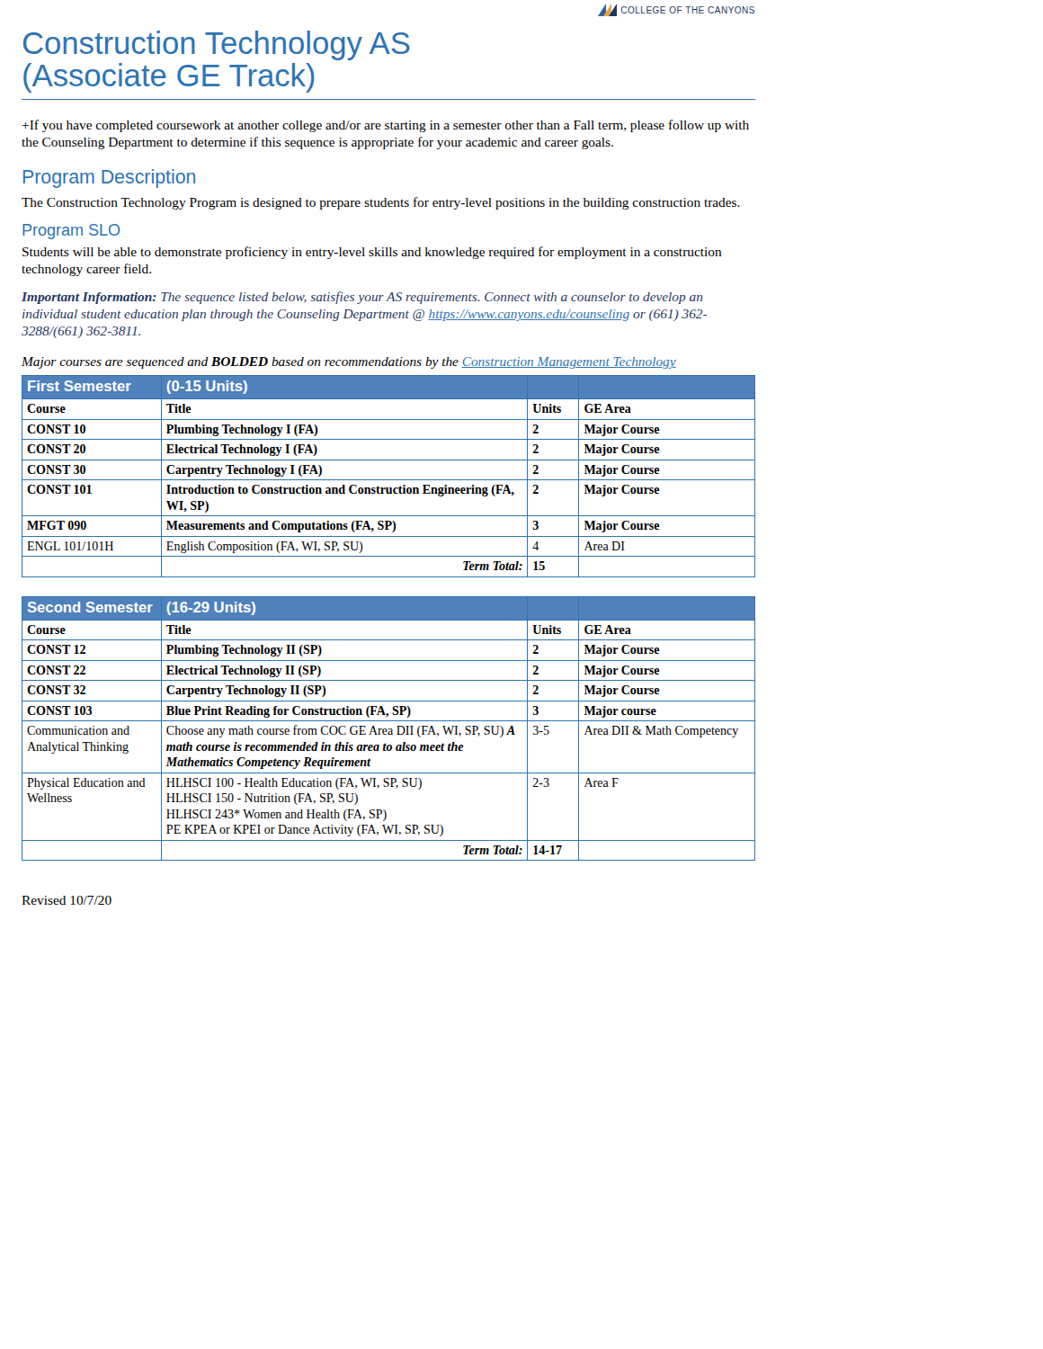COLLEGE OF THE CANYONS
Construction Technology AS (Associate GE Track)
+If you have completed coursework at another college and/or are starting in a semester other than a Fall term, please follow up with the Counseling Department to determine if this sequence is appropriate for your academic and career goals.
Program Description
The Construction Technology Program is designed to prepare students for entry-level positions in the building construction trades.
Program SLO
Students will be able to demonstrate proficiency in entry-level skills and knowledge required for employment in a construction technology career field.
Important Information: The sequence listed below, satisfies your AS requirements. Connect with a counselor to develop an individual student education plan through the Counseling Department @ https://www.canyons.edu/counseling or (661) 362-3288/(661) 362-3811.
Major courses are sequenced and BOLDED based on recommendations by the Construction Management Technology
| First Semester | (0-15 Units) | | |
| --- | --- | --- | --- |
| Course | Title | Units | GE Area |
| CONST 10 | Plumbing Technology I (FA) | 2 | Major Course |
| CONST 20 | Electrical Technology I (FA) | 2 | Major Course |
| CONST 30 | Carpentry Technology I (FA) | 2 | Major Course |
| CONST 101 | Introduction to Construction and Construction Engineering (FA, WI, SP) | 2 | Major Course |
| MFGT 090 | Measurements and Computations (FA, SP) | 3 | Major Course |
| ENGL 101/101H | English Composition (FA, WI, SP, SU) | 4 | Area DI |
| | Term Total: | 15 | |
| Second Semester | (16-29 Units) | | |
| --- | --- | --- | --- |
| Course | Title | Units | GE Area |
| CONST 12 | Plumbing Technology II (SP) | 2 | Major Course |
| CONST 22 | Electrical Technology II (SP) | 2 | Major Course |
| CONST 32 | Carpentry Technology II (SP) | 2 | Major Course |
| CONST 103 | Blue Print Reading for Construction (FA, SP) | 3 | Major course |
| Communication and Analytical Thinking | Choose any math course from COC GE Area DII (FA, WI, SP, SU) A math course is recommended in this area to also meet the Mathematics Competency Requirement | 3-5 | Area DII & Math Competency |
| Physical Education and Wellness | HLHSCI 100 - Health Education (FA, WI, SP, SU) HLHSCI 150 - Nutrition (FA, SP, SU) HLHSCI 243* Women and Health (FA, SP) PE KPEA or KPEI or Dance Activity (FA, WI, SP, SU) | 2-3 | Area F |
| | Term Total: | 14-17 | |
Revised 10/7/20